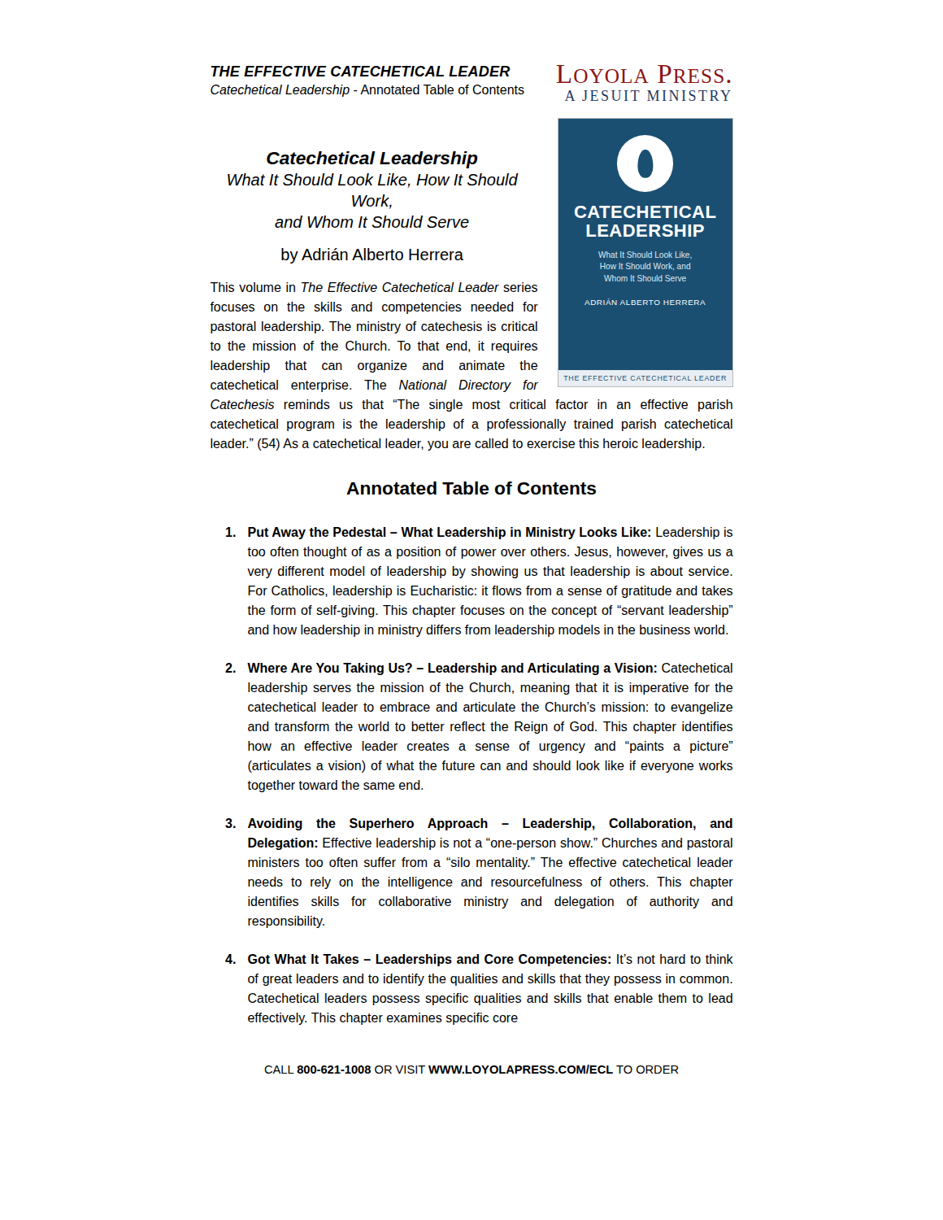THE EFFECTIVE CATECHETICAL LEADER
Catechetical Leadership - Annotated Table of Contents
LOYOLA PRESS.
A JESUIT MINISTRY
Catechetical Leadership
What It Should Look Like, How It Should Work,
and Whom It Should Serve
by Adrián Alberto Herrera
Catechetical
Leadership
What It Should Look Like,
How It Should Work, and
Whom It Should Serve
Adrián Alberto Herrera
The Effective Catechetical Leader
This volume in The Effective Catechetical Leader series focuses on the skills and competencies needed for pastoral leadership. The ministry of catechesis is critical to the mission of the Church. To that end, it requires leadership that can organize and animate the catechetical enterprise. The National Directory for Catechesis reminds us that “The single most critical factor in an effective parish catechetical program is the leadership of a professionally trained parish catechetical leader.” (54) As a catechetical leader, you are called to exercise this heroic leadership.
Annotated Table of Contents
Put Away the Pedestal – What Leadership in Ministry Looks Like: Leadership is too often thought of as a position of power over others. Jesus, however, gives us a very different model of leadership by showing us that leadership is about service. For Catholics, leadership is Eucharistic: it flows from a sense of gratitude and takes the form of self-giving. This chapter focuses on the concept of “servant leadership” and how leadership in ministry differs from leadership models in the business world.
Where Are You Taking Us? – Leadership and Articulating a Vision: Catechetical leadership serves the mission of the Church, meaning that it is imperative for the catechetical leader to embrace and articulate the Church’s mission: to evangelize and transform the world to better reflect the Reign of God. This chapter identifies how an effective leader creates a sense of urgency and “paints a picture” (articulates a vision) of what the future can and should look like if everyone works together toward the same end.
Avoiding the Superhero Approach – Leadership, Collaboration, and Delegation: Effective leadership is not a “one-person show.” Churches and pastoral ministers too often suffer from a “silo mentality.” The effective catechetical leader needs to rely on the intelligence and resourcefulness of others. This chapter identifies skills for collaborative ministry and delegation of authority and responsibility.
Got What It Takes – Leaderships and Core Competencies: It’s not hard to think of great leaders and to identify the qualities and skills that they possess in common. Catechetical leaders possess specific qualities and skills that enable them to lead effectively. This chapter examines specific core
CALL 800-621-1008 OR VISIT WWW.LOYOLAPRESS.COM/ECL TO ORDER